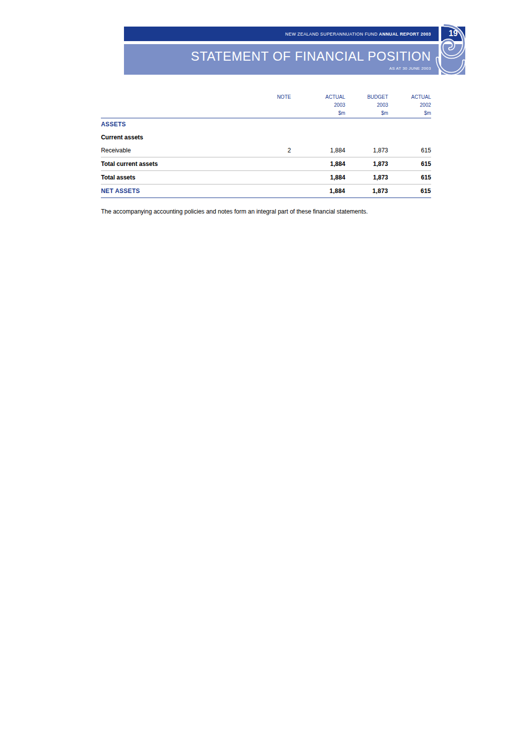NEW ZEALAND SUPERANNUATION FUND ANNUAL REPORT 2003
19
STATEMENT OF FINANCIAL POSITION
AS AT 30 JUNE 2003
| | NOTE | ACTUAL | BUDGET | ACTUAL |
| --- | --- | --- | --- | --- |
| | | 2003 | 2003 | 2002 |
| | | $m | $m | $m |
| ASSETS | | | | |
| Current assets | | | | |
| Receivable | 2 | 1,884 | 1,873 | 615 |
| Total current assets | | 1,884 | 1,873 | 615 |
| Total assets | | 1,884 | 1,873 | 615 |
| NET ASSETS | | 1,884 | 1,873 | 615 |
The accompanying accounting policies and notes form an integral part of these financial statements.